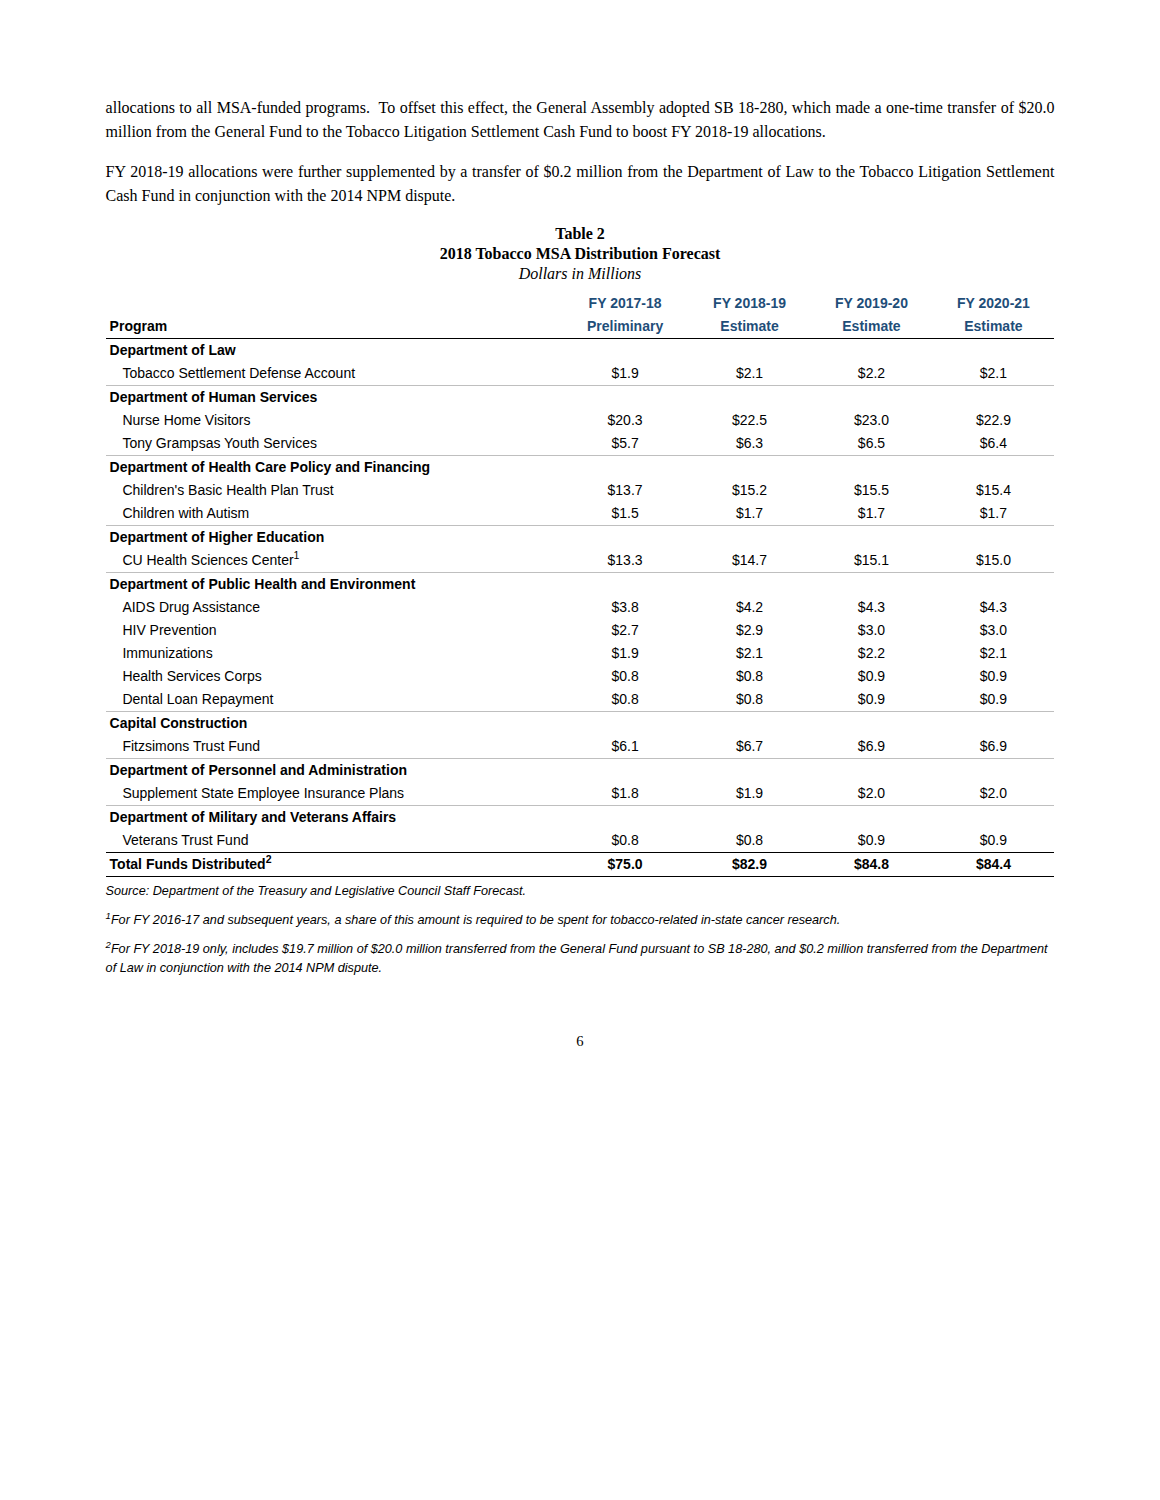allocations to all MSA-funded programs. To offset this effect, the General Assembly adopted SB 18-280, which made a one-time transfer of $20.0 million from the General Fund to the Tobacco Litigation Settlement Cash Fund to boost FY 2018-19 allocations.
FY 2018-19 allocations were further supplemented by a transfer of $0.2 million from the Department of Law to the Tobacco Litigation Settlement Cash Fund in conjunction with the 2014 NPM dispute.
Table 2
2018 Tobacco MSA Distribution Forecast
Dollars in Millions
| | FY 2017-18 | FY 2018-19 | FY 2019-20 | FY 2020-21 |
| --- | --- | --- | --- | --- |
| Program | Preliminary | Estimate | Estimate | Estimate |
| Department of Law |
| Tobacco Settlement Defense Account | $1.9 | $2.1 | $2.2 | $2.1 |
| Department of Human Services |
| Nurse Home Visitors | $20.3 | $22.5 | $23.0 | $22.9 |
| Tony Grampsas Youth Services | $5.7 | $6.3 | $6.5 | $6.4 |
| Department of Health Care Policy and Financing |
| Children's Basic Health Plan Trust | $13.7 | $15.2 | $15.5 | $15.4 |
| Children with Autism | $1.5 | $1.7 | $1.7 | $1.7 |
| Department of Higher Education |
| CU Health Sciences Center 1 | $13.3 | $14.7 | $15.1 | $15.0 |
| Department of Public Health and Environment |
| AIDS Drug Assistance | $3.8 | $4.2 | $4.3 | $4.3 |
| HIV Prevention | $2.7 | $2.9 | $3.0 | $3.0 |
| Immunizations | $1.9 | $2.1 | $2.2 | $2.1 |
| Health Services Corps | $0.8 | $0.8 | $0.9 | $0.9 |
| Dental Loan Repayment | $0.8 | $0.8 | $0.9 | $0.9 |
| Capital Construction |
| Fitzsimons Trust Fund | $6.1 | $6.7 | $6.9 | $6.9 |
| Department of Personnel and Administration |
| Supplement State Employee Insurance Plans | $1.8 | $1.9 | $2.0 | $2.0 |
| Department of Military and Veterans Affairs |
| Veterans Trust Fund | $0.8 | $0.8 | $0.9 | $0.9 |
| Total Funds Distributed 2 | $75.0 | $82.9 | $84.8 | $84.4 |
Source: Department of the Treasury and Legislative Council Staff Forecast.
1For FY 2016-17 and subsequent years, a share of this amount is required to be spent for tobacco-related in-state cancer research.
2For FY 2018-19 only, includes $19.7 million of $20.0 million transferred from the General Fund pursuant to SB 18-280, and $0.2 million transferred from the Department of Law in conjunction with the 2014 NPM dispute.
6